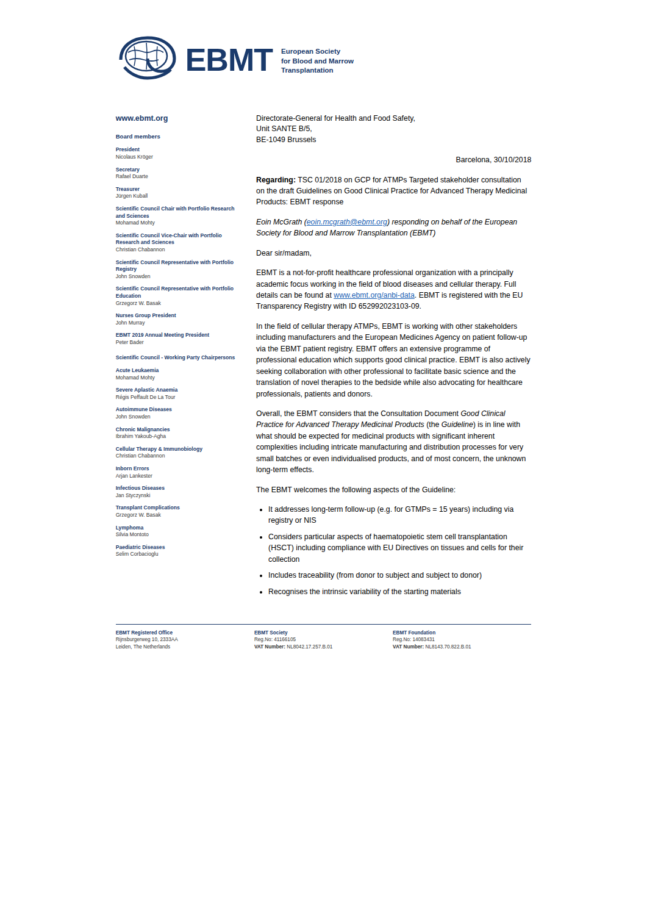EBMT
European Society
for Blood and Marrow
Transplantation
www.ebmt.org
Board members
President
Nicolaus Kröger
Secretary
Rafael Duarte
Treasurer
Jürgen Kuball
Scientific Council Chair with Portfolio Research and Sciences
Mohamad Mohty
Scientific Council Vice-Chair with Portfolio Research and Sciences
Christian Chabannon
Scientific Council Representative with Portfolio Registry
John Snowden
Scientific Council Representative with Portfolio Education
Grzegorz W. Basak
Nurses Group President
John Murray
EBMT 2019 Annual Meeting President
Peter Bader
Scientific Council - Working Party Chairpersons
Acute Leukaemia
Mohamad Mohty
Severe Aplastic Anaemia
Régis Peffault De La Tour
Autoimmune Diseases
John Snowden
Chronic Malignancies
Ibrahim Yakoub-Agha
Cellular Therapy & Immunobiology
Christian Chabannon
Inborn Errors
Arjan Lankester
Infectious Diseases
Jan Styczynski
Transplant Complications
Grzegorz W. Basak
Lymphoma
Silvia Montoto
Paediatric Diseases
Selim Corbacioglu
Directorate-General for Health and Food Safety,
Unit SANTE B/5,
BE-1049 Brussels
Barcelona, 30/10/2018
Regarding: TSC 01/2018 on GCP for ATMPs Targeted stakeholder consultation on the draft Guidelines on Good Clinical Practice for Advanced Therapy Medicinal Products: EBMT response
Eoin McGrath (eoin.mcgrath@ebmt.org) responding on behalf of the European Society for Blood and Marrow Transplantation (EBMT)
Dear sir/madam,
EBMT is a not-for-profit healthcare professional organization with a principally academic focus working in the field of blood diseases and cellular therapy. Full details can be found at www.ebmt.org/anbi-data. EBMT is registered with the EU Transparency Registry with ID 652992023103-09.
In the field of cellular therapy ATMPs, EBMT is working with other stakeholders including manufacturers and the European Medicines Agency on patient follow-up via the EBMT patient registry. EBMT offers an extensive programme of professional education which supports good clinical practice. EBMT is also actively seeking collaboration with other professional to facilitate basic science and the translation of novel therapies to the bedside while also advocating for healthcare professionals, patients and donors.
Overall, the EBMT considers that the Consultation Document Good Clinical Practice for Advanced Therapy Medicinal Products (the Guideline) is in line with what should be expected for medicinal products with significant inherent complexities including intricate manufacturing and distribution processes for very small batches or even individualised products, and of most concern, the unknown long-term effects.
The EBMT welcomes the following aspects of the Guideline:
It addresses long-term follow-up (e.g. for GTMPs = 15 years) including via registry or NIS
Considers particular aspects of haematopoietic stem cell transplantation (HSCT) including compliance with EU Directives on tissues and cells for their collection
Includes traceability (from donor to subject and subject to donor)
Recognises the intrinsic variability of the starting materials
EBMT Registered Office
Rijnsburgerweg 10, 2333AA
Leiden, The Netherlands
EBMT Society
Reg.No: 41166105
VAT Number: NL8042.17.257.B.01
EBMT Foundation
Reg.No: 14083431
VAT Number: NL8143.70.822.B.01